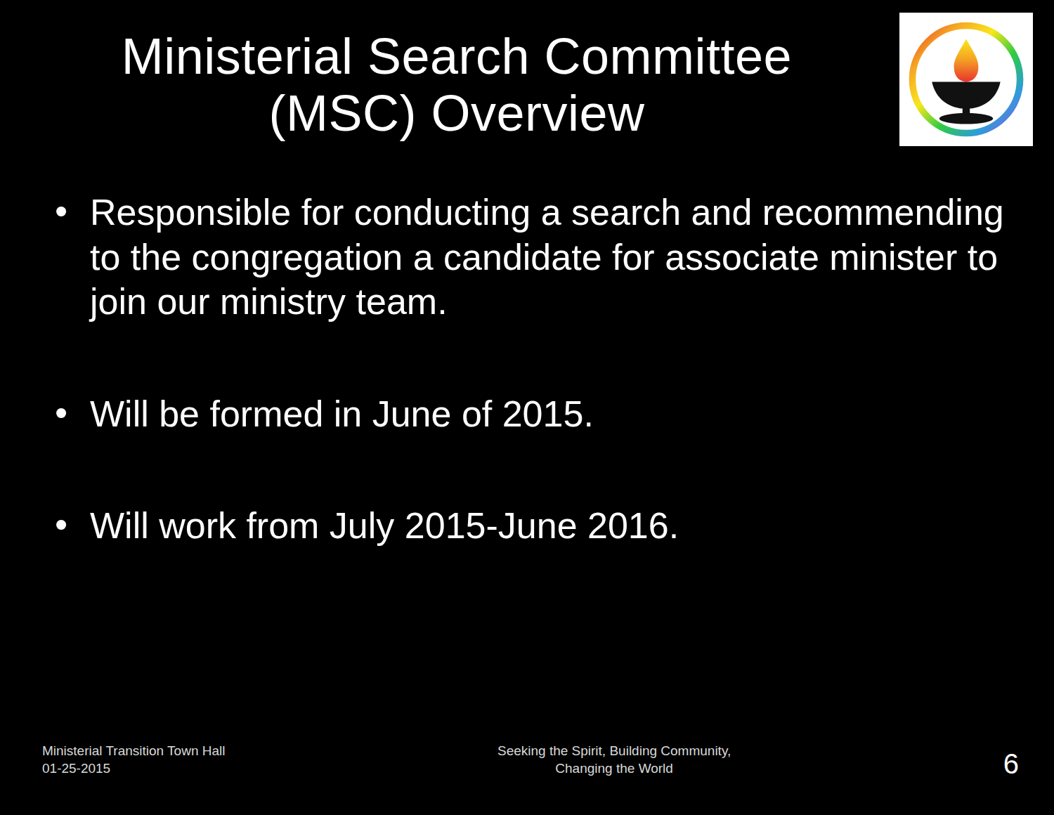Ministerial Search Committee
(MSC) Overview
Responsible for conducting a search and recommending to the congregation a candidate for associate minister to join our ministry team.
Will be formed in June of 2015.
Will work from July 2015-June 2016.
Ministerial Transition Town Hall 01-25-2015
Seeking the Spirit, Building Community,
Changing the World
6